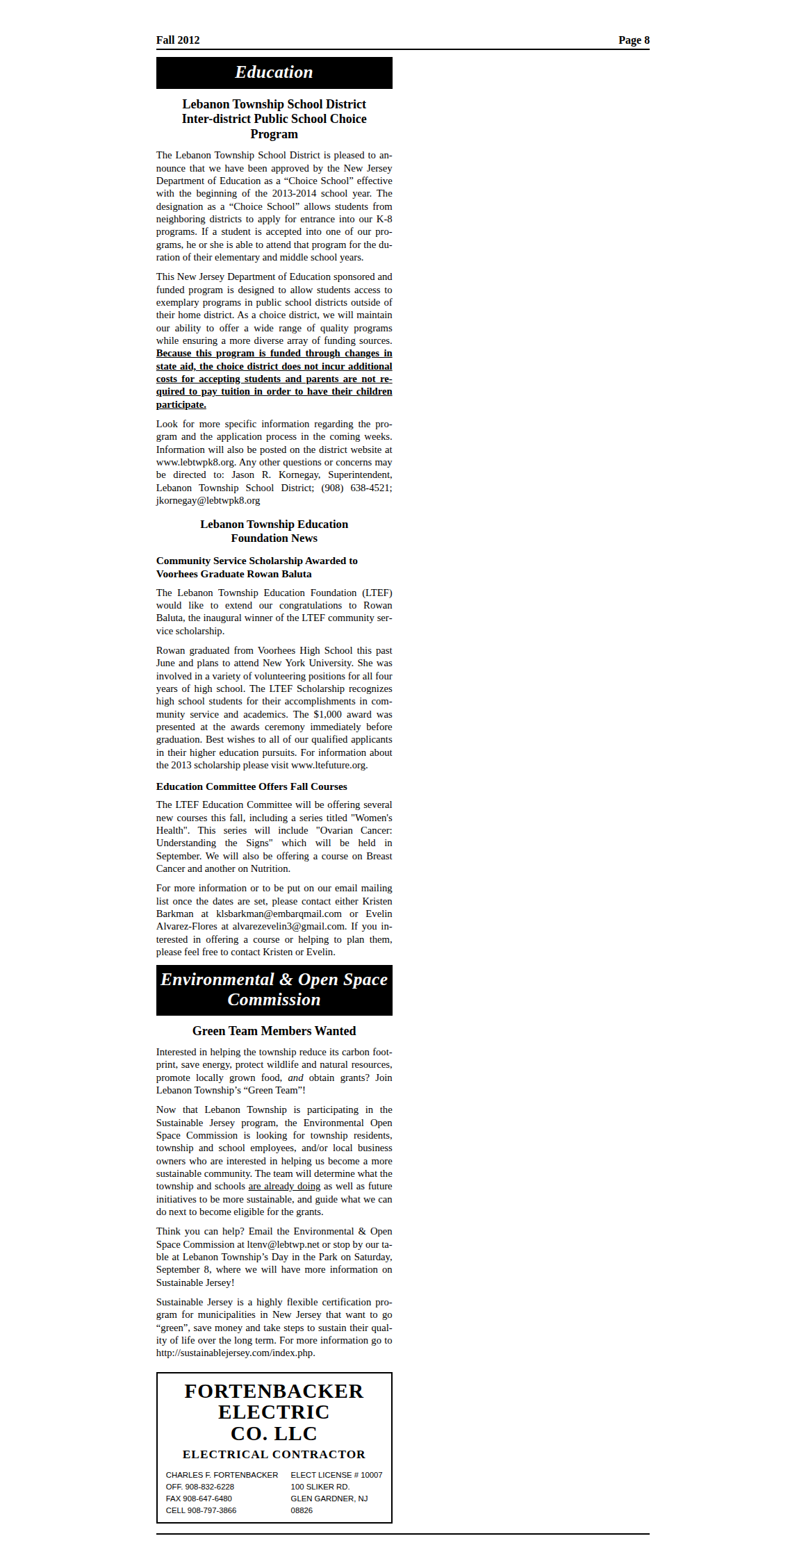Fall 2012 Page 8
Education
Lebanon Township School District
Inter-district Public School Choice
Program
The Lebanon Township School District is pleased to announce that we have been approved by the New Jersey Department of Education as a “Choice School” effective with the beginning of the 2013-2014 school year. The designation as a “Choice School” allows students from neighboring districts to apply for entrance into our K-8 programs. If a student is accepted into one of our programs, he or she is able to attend that program for the duration of their elementary and middle school years.
This New Jersey Department of Education sponsored and funded program is designed to allow students access to exemplary programs in public school districts outside of their home district. As a choice district, we will maintain our ability to offer a wide range of quality programs while ensuring a more diverse array of funding sources. Because this program is funded through changes in state aid, the choice district does not incur additional costs for accepting students and parents are not required to pay tuition in order to have their children participate.
Look for more specific information regarding the program and the application process in the coming weeks. Information will also be posted on the district website at www.lebtwpk8.org. Any other questions or concerns may be directed to: Jason R. Kornegay, Superintendent, Lebanon Township School District; (908) 638-4521; jkornegay@lebtwpk8.org
Lebanon Township Education
Foundation News
Community Service Scholarship Awarded to Voorhees Graduate Rowan Baluta
The Lebanon Township Education Foundation (LTEF) would like to extend our congratulations to Rowan Baluta, the inaugural winner of the LTEF community service scholarship.
Rowan graduated from Voorhees High School this past June and plans to attend New York University. She was involved in a variety of volunteering positions for all four years of high school. The LTEF Scholarship recognizes high school students for their accomplishments in community service and academics. The $1,000 award was presented at the awards ceremony immediately before graduation. Best wishes to all of our qualified applicants in their higher education pursuits. For information about the 2013 scholarship please visit www.ltefuture.org.
Education Committee Offers Fall Courses
The LTEF Education Committee will be offering several new courses this fall, including a series titled "Women's Health". This series will include "Ovarian Cancer: Understanding the Signs" which will be held in September. We will also be offering a course on Breast Cancer and another on Nutrition.
For more information or to be put on our email mailing list once the dates are set, please contact either Kristen Barkman at klsbarkman@embarqmail.com or Evelin Alvarez-Flores at alvarezevelin3@gmail.com. If you interested in offering a course or helping to plan them, please feel free to contact Kristen or Evelin.
Environmental & Open Space
Commission
Green Team Members Wanted
Interested in helping the township reduce its carbon footprint, save energy, protect wildlife and natural resources, promote locally grown food, and obtain grants? Join Lebanon Township’s “Green Team”!
Now that Lebanon Township is participating in the Sustainable Jersey program, the Environmental Open Space Commission is looking for township residents, township and school employees, and/or local business owners who are interested in helping us become a more sustainable community. The team will determine what the township and schools are already doing as well as future initiatives to be more sustainable, and guide what we can do next to become eligible for the grants.
Think you can help? Email the Environmental & Open Space Commission at ltenv@lebtwp.net or stop by our table at Lebanon Township’s Day in the Park on Saturday, September 8, where we will have more information on Sustainable Jersey!
Sustainable Jersey is a highly flexible certification program for municipalities in New Jersey that want to go “green”, save money and take steps to sustain their quality of life over the long term. For more information go to http://sustainablejersey.com/index.php.
FORTENBACKER
ELECTRIC
CO. LLC
ELECTRICAL CONTRACTOR
CHARLES F. FORTENBACKER
OFF. 908-832-6228
FAX 908-647-6480
CELL 908-797-3866
ELECT LICENSE # 10007
100 SLIKER RD.
GLEN GARDNER, NJ
08826